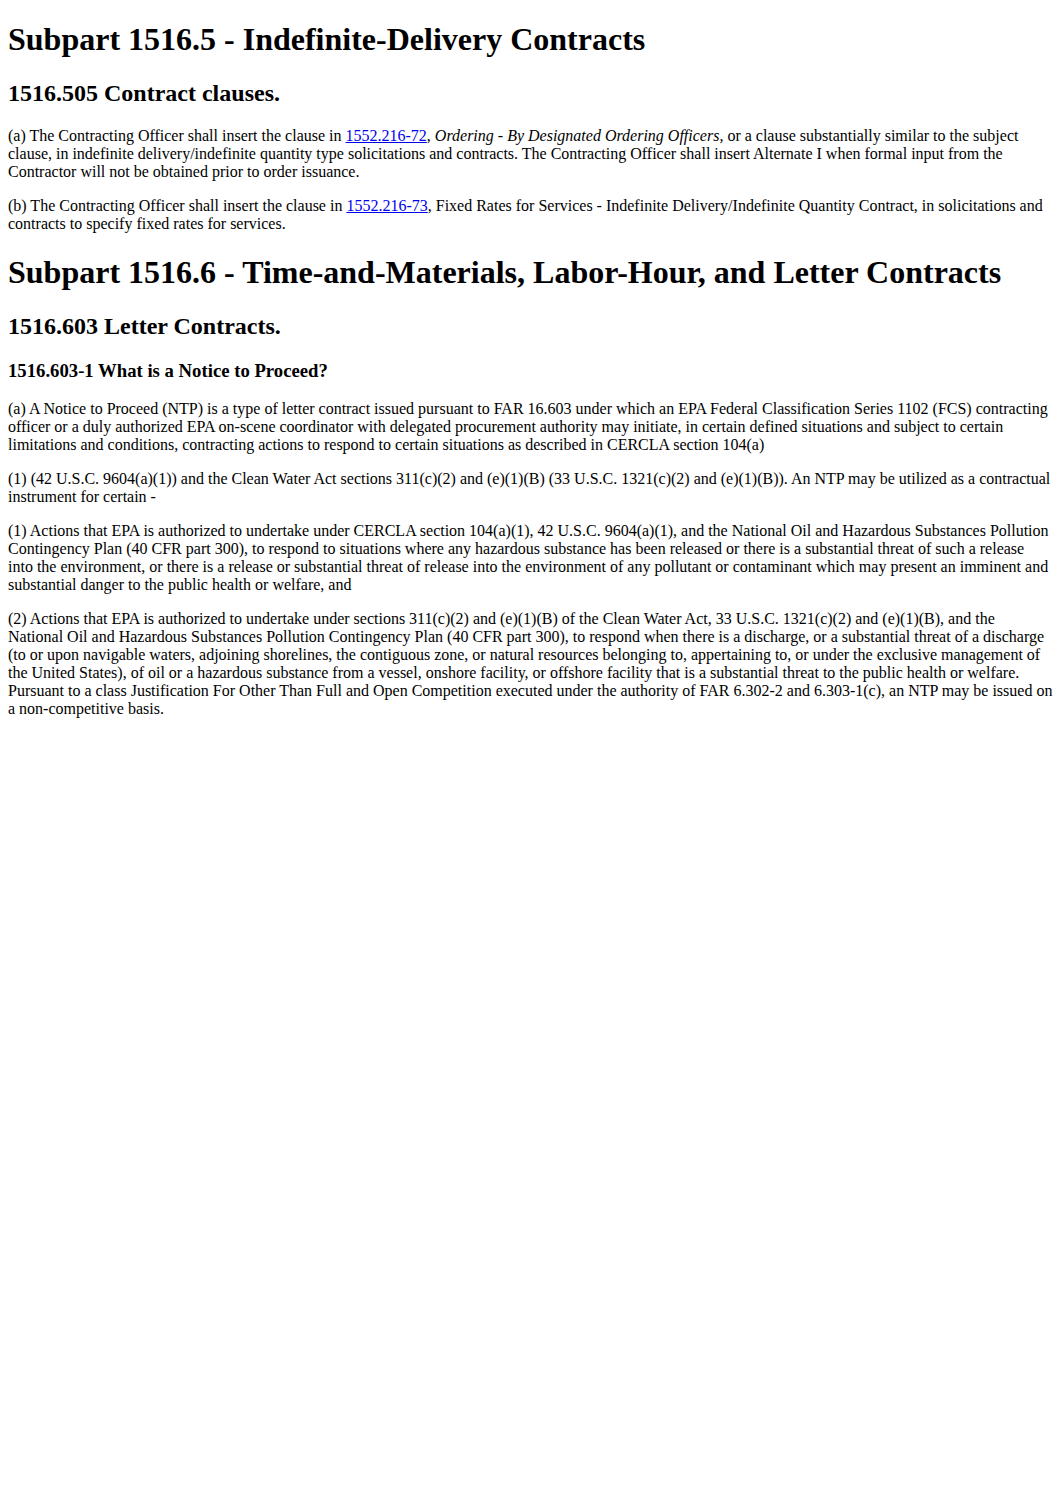Subpart 1516.5 - Indefinite-Delivery Contracts
1516.505 Contract clauses.
(a) The Contracting Officer shall insert the clause in 1552.216-72, Ordering - By Designated Ordering Officers, or a clause substantially similar to the subject clause, in indefinite delivery/indefinite quantity type solicitations and contracts. The Contracting Officer shall insert Alternate I when formal input from the Contractor will not be obtained prior to order issuance.
(b) The Contracting Officer shall insert the clause in 1552.216-73, Fixed Rates for Services - Indefinite Delivery/Indefinite Quantity Contract, in solicitations and contracts to specify fixed rates for services.
Subpart 1516.6 - Time-and-Materials, Labor-Hour, and Letter Contracts
1516.603 Letter Contracts.
1516.603-1 What is a Notice to Proceed?
(a) A Notice to Proceed (NTP) is a type of letter contract issued pursuant to FAR 16.603 under which an EPA Federal Classification Series 1102 (FCS) contracting officer or a duly authorized EPA on-scene coordinator with delegated procurement authority may initiate, in certain defined situations and subject to certain limitations and conditions, contracting actions to respond to certain situations as described in CERCLA section 104(a)
(1) (42 U.S.C. 9604(a)(1)) and the Clean Water Act sections 311(c)(2) and (e)(1)(B) (33 U.S.C. 1321(c)(2) and (e)(1)(B)). An NTP may be utilized as a contractual instrument for certain -
(1) Actions that EPA is authorized to undertake under CERCLA section 104(a)(1), 42 U.S.C. 9604(a)(1), and the National Oil and Hazardous Substances Pollution Contingency Plan (40 CFR part 300), to respond to situations where any hazardous substance has been released or there is a substantial threat of such a release into the environment, or there is a release or substantial threat of release into the environment of any pollutant or contaminant which may present an imminent and substantial danger to the public health or welfare, and
(2) Actions that EPA is authorized to undertake under sections 311(c)(2) and (e)(1)(B) of the Clean Water Act, 33 U.S.C. 1321(c)(2) and (e)(1)(B), and the National Oil and Hazardous Substances Pollution Contingency Plan (40 CFR part 300), to respond when there is a discharge, or a substantial threat of a discharge (to or upon navigable waters, adjoining shorelines, the contiguous zone, or natural resources belonging to, appertaining to, or under the exclusive management of the United States), of oil or a hazardous substance from a vessel, onshore facility, or offshore facility that is a substantial threat to the public health or welfare. Pursuant to a class Justification For Other Than Full and Open Competition executed under the authority of FAR 6.302-2 and 6.303-1(c), an NTP may be issued on a non-competitive basis.